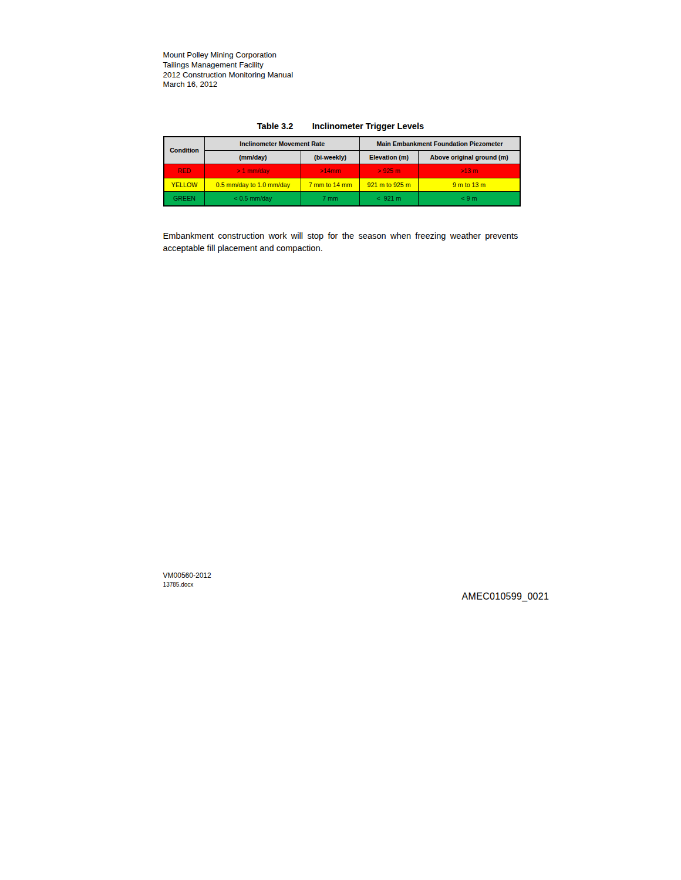Mount Polley Mining Corporation
Tailings Management Facility
2012 Construction Monitoring Manual
March 16, 2012
Table 3.2 Inclinometer Trigger Levels
| Condition | Inclinometer Movement Rate | Main Embankment Foundation Piezometer |
| --- | --- | --- |
| (mm/day) | (bi-weekly) | Elevation (m) | Above original ground (m) |
| RED | > 1 mm/day | >14mm | > 925 m | >13 m |
| YELLOW | 0.5 mm/day to 1.0 mm/day | 7 mm to 14 mm | 921 m to 925 m | 9 m to 13 m |
| GREEN | < 0.5 mm/day | 7 mm | < 921 m | < 9 m |
Embankment construction work will stop for the season when freezing weather prevents acceptable fill placement and compaction.
VM00560-2012
13785.docx
AMEC010599_0021